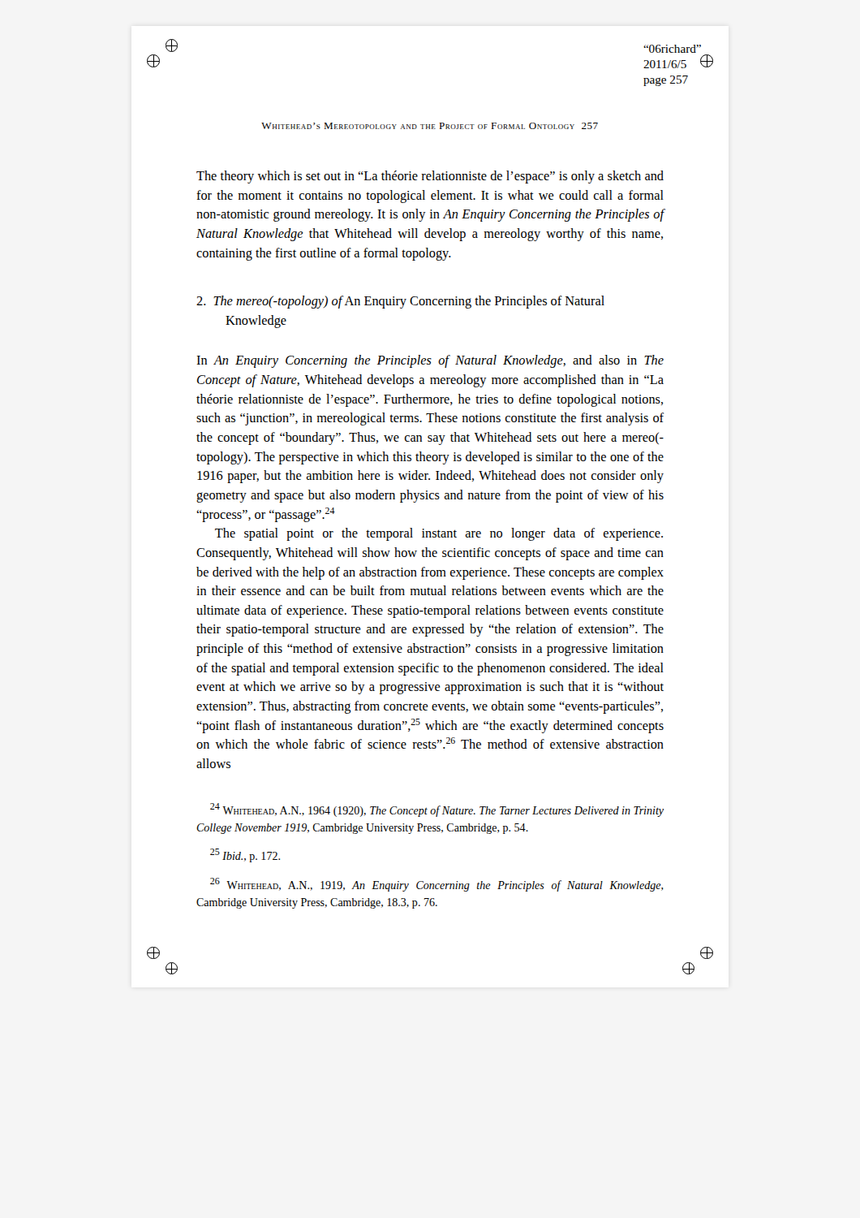“06richard”
2011/6/5
page 257
Whitehead’s Mereotopology and the Project of Formal Ontology 257
The theory which is set out in “La théorie relationniste de l’espace” is only a sketch and for the moment it contains no topological element. It is what we could call a formal non-atomistic ground mereology. It is only in An Enquiry Concerning the Principles of Natural Knowledge that Whitehead will develop a mereology worthy of this name, containing the first outline of a formal topology.
2. The mereo(-topology) of An Enquiry Concerning the Principles of Natural Knowledge
In An Enquiry Concerning the Principles of Natural Knowledge, and also in The Concept of Nature, Whitehead develops a mereology more accomplished than in “La théorie relationniste de l’espace”. Furthermore, he tries to define topological notions, such as “junction”, in mereological terms. These notions constitute the first analysis of the concept of “boundary”. Thus, we can say that Whitehead sets out here a mereo(-topology). The perspective in which this theory is developed is similar to the one of the 1916 paper, but the ambition here is wider. Indeed, Whitehead does not consider only geometry and space but also modern physics and nature from the point of view of his “process”, or “passage”.24
The spatial point or the temporal instant are no longer data of experience. Consequently, Whitehead will show how the scientific concepts of space and time can be derived with the help of an abstraction from experience. These concepts are complex in their essence and can be built from mutual relations between events which are the ultimate data of experience. These spatio-temporal relations between events constitute their spatio-temporal structure and are expressed by “the relation of extension”. The principle of this “method of extensive abstraction” consists in a progressive limitation of the spatial and temporal extension specific to the phenomenon considered. The ideal event at which we arrive so by a progressive approximation is such that it is “without extension”. Thus, abstracting from concrete events, we obtain some “events-particules”, “point flash of instantaneous duration”,25 which are “the exactly determined concepts on which the whole fabric of science rests”.26 The method of extensive abstraction allows
24 Whitehead, A.N., 1964 (1920), The Concept of Nature. The Tarner Lectures Delivered in Trinity College November 1919, Cambridge University Press, Cambridge, p. 54.
25 Ibid., p. 172.
26 Whitehead, A.N., 1919, An Enquiry Concerning the Principles of Natural Knowledge, Cambridge University Press, Cambridge, 18.3, p. 76.